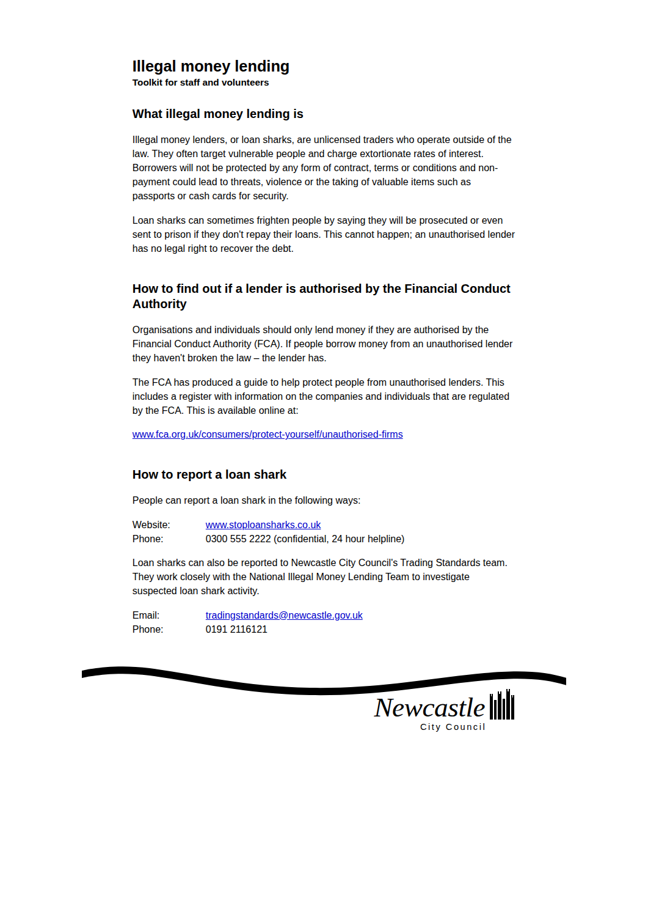Illegal money lending
Toolkit for staff and volunteers
What illegal money lending is
Illegal money lenders, or loan sharks, are unlicensed traders who operate outside of the law. They often target vulnerable people and charge extortionate rates of interest. Borrowers will not be protected by any form of contract, terms or conditions and non- payment could lead to threats, violence or the taking of valuable items such as passports or cash cards for security.
Loan sharks can sometimes frighten people by saying they will be prosecuted or even sent to prison if they don't repay their loans. This cannot happen; an unauthorised lender has no legal right to recover the debt.
How to find out if a lender is authorised by the Financial Conduct Authority
Organisations and individuals should only lend money if they are authorised by the Financial Conduct Authority (FCA). If people borrow money from an unauthorised lender they haven't broken the law – the lender has.
The FCA has produced a guide to help protect people from unauthorised lenders. This includes a register with information on the companies and individuals that are regulated by the FCA. This is available online at:
www.fca.org.uk/consumers/protect-yourself/unauthorised-firms
How to report a loan shark
People can report a loan shark in the following ways:
| Website: | www.stoploansharks.co.uk |
| Phone: | 0300 555 2222 (confidential, 24 hour helpline) |
Loan sharks can also be reported to Newcastle City Council's Trading Standards team. They work closely with the National Illegal Money Lending Team to investigate suspected loan shark activity.
| Email: | tradingstandards@newcastle.gov.uk |
| Phone: | 0191 2116121 |
Newcastle City Council